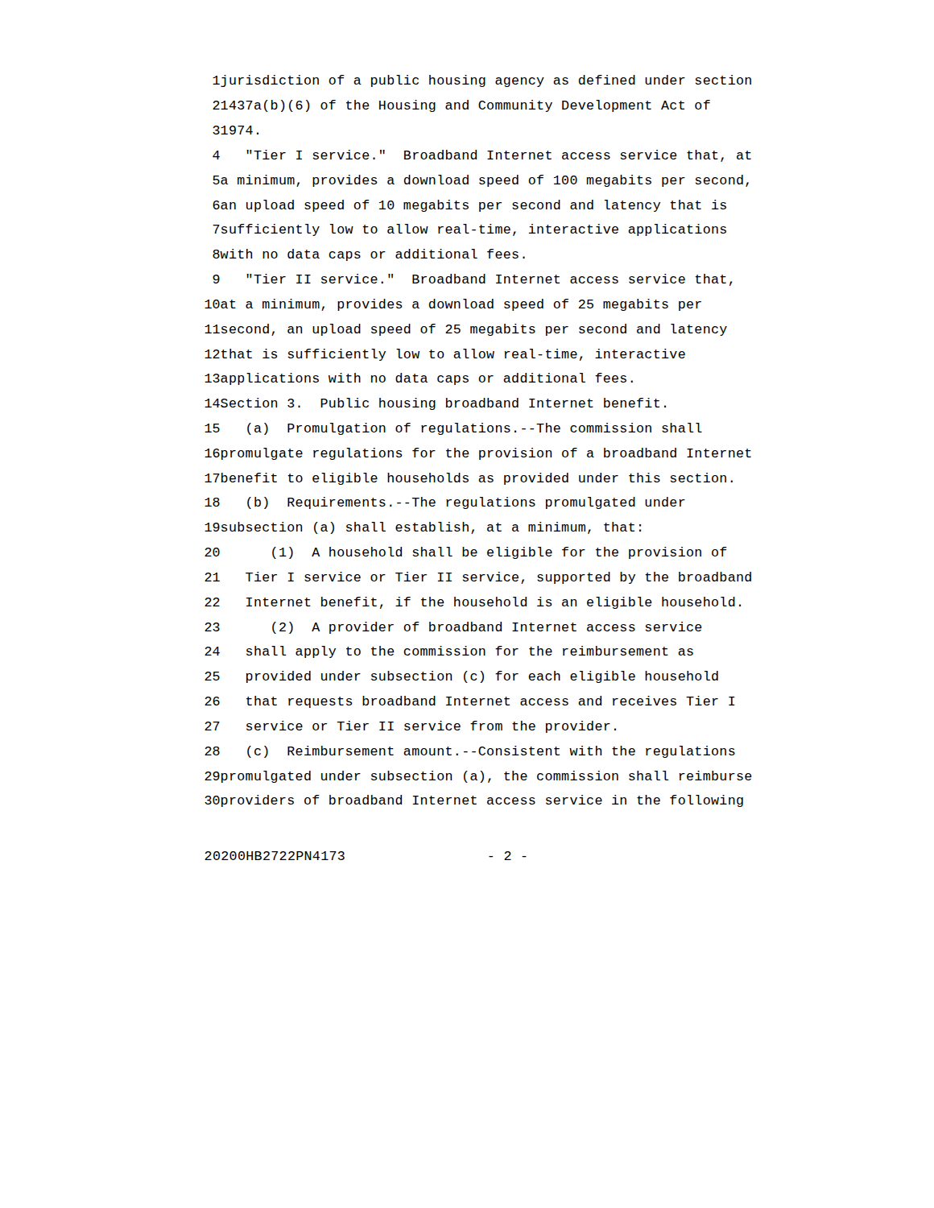| 1 | jurisdiction of a public housing agency as defined under section |
| 2 | 1437a(b)(6) of the Housing and Community Development Act of |
| 3 | 1974. |
| 4 | "Tier I service." Broadband Internet access service that, at |
| 5 | a minimum, provides a download speed of 100 megabits per second, |
| 6 | an upload speed of 10 megabits per second and latency that is |
| 7 | sufficiently low to allow real-time, interactive applications |
| 8 | with no data caps or additional fees. |
| 9 | "Tier II service." Broadband Internet access service that, |
| 10 | at a minimum, provides a download speed of 25 megabits per |
| 11 | second, an upload speed of 25 megabits per second and latency |
| 12 | that is sufficiently low to allow real-time, interactive |
| 13 | applications with no data caps or additional fees. |
| 14 | Section 3. Public housing broadband Internet benefit. |
| 15 | (a) Promulgation of regulations.--The commission shall |
| 16 | promulgate regulations for the provision of a broadband Internet |
| 17 | benefit to eligible households as provided under this section. |
| 18 | (b) Requirements.--The regulations promulgated under |
| 19 | subsection (a) shall establish, at a minimum, that: |
| 20 | (1) A household shall be eligible for the provision of |
| 21 | Tier I service or Tier II service, supported by the broadband |
| 22 | Internet benefit, if the household is an eligible household. |
| 23 | (2) A provider of broadband Internet access service |
| 24 | shall apply to the commission for the reimbursement as |
| 25 | provided under subsection (c) for each eligible household |
| 26 | that requests broadband Internet access and receives Tier I |
| 27 | service or Tier II service from the provider. |
| 28 | (c) Reimbursement amount.--Consistent with the regulations |
| 29 | promulgated under subsection (a), the commission shall reimburse |
| 30 | providers of broadband Internet access service in the following |
20200HB2722PN4173 - 2 -